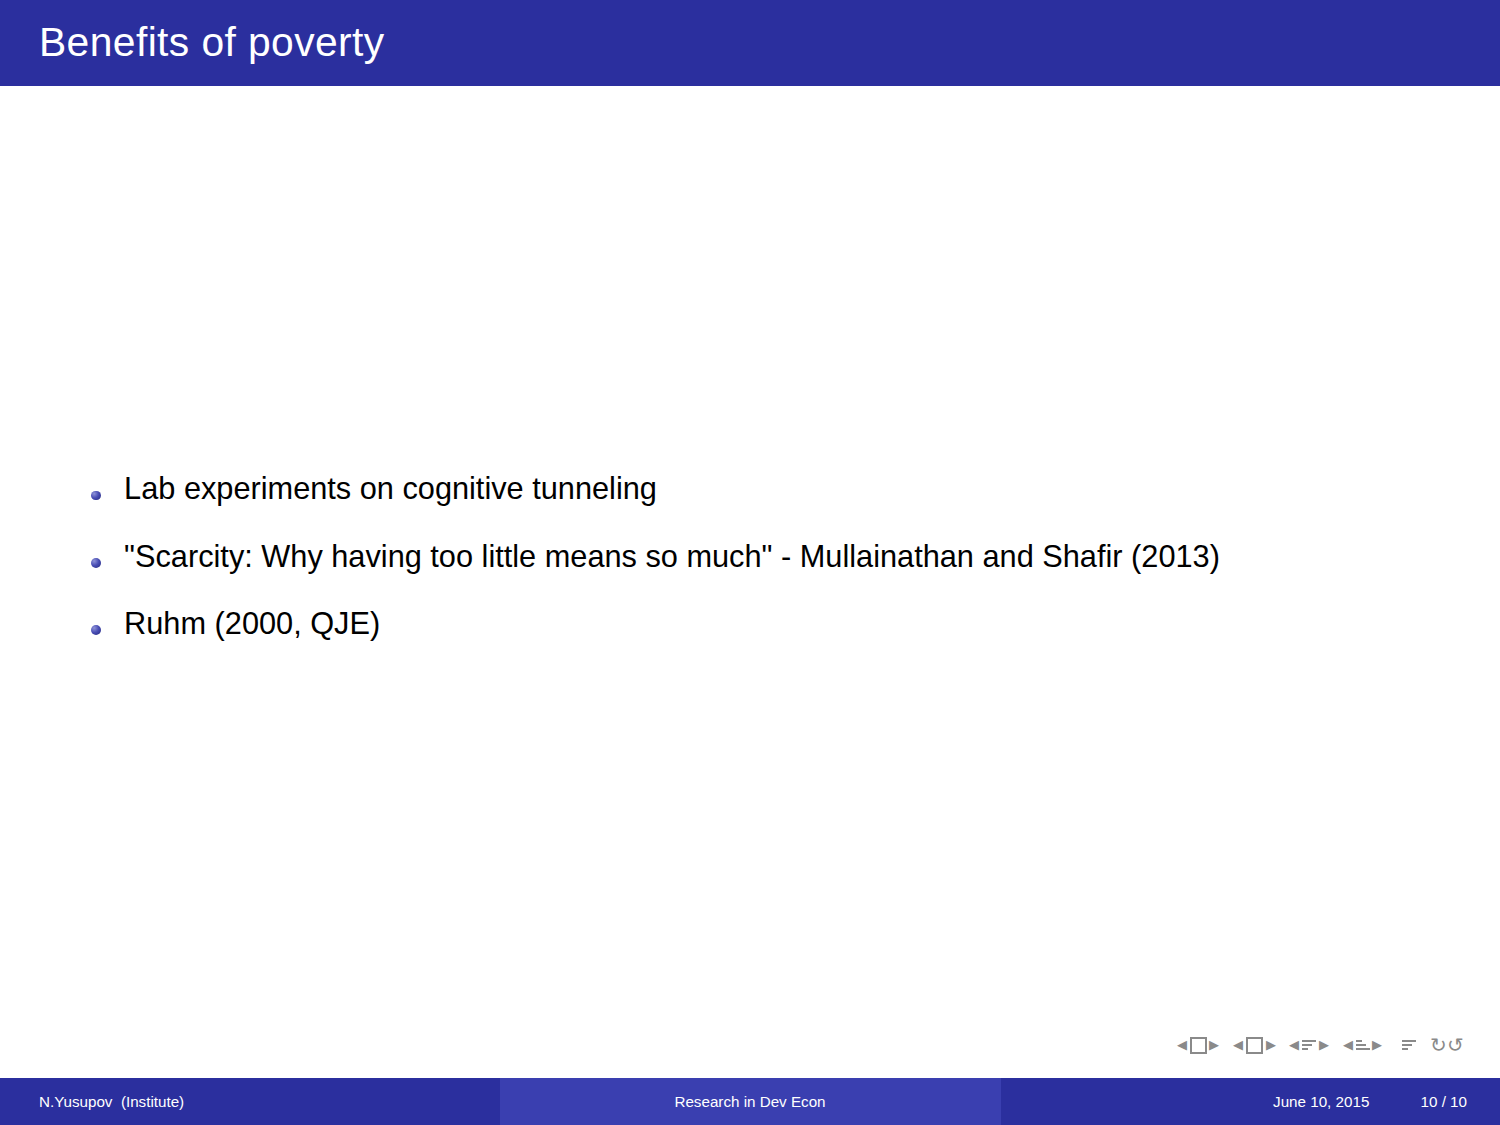Benefits of poverty
Lab experiments on cognitive tunneling
"Scarcity: Why having too little means so much" - Mullainathan and Shafir (2013)
Ruhm (2000, QJE)
◀ ▶ ◀ ▶ ◀ ▶ ◀ ▶ ↻↺
N.Yusupov (Institute)
Research in Dev Econ
June 10, 201510 / 10